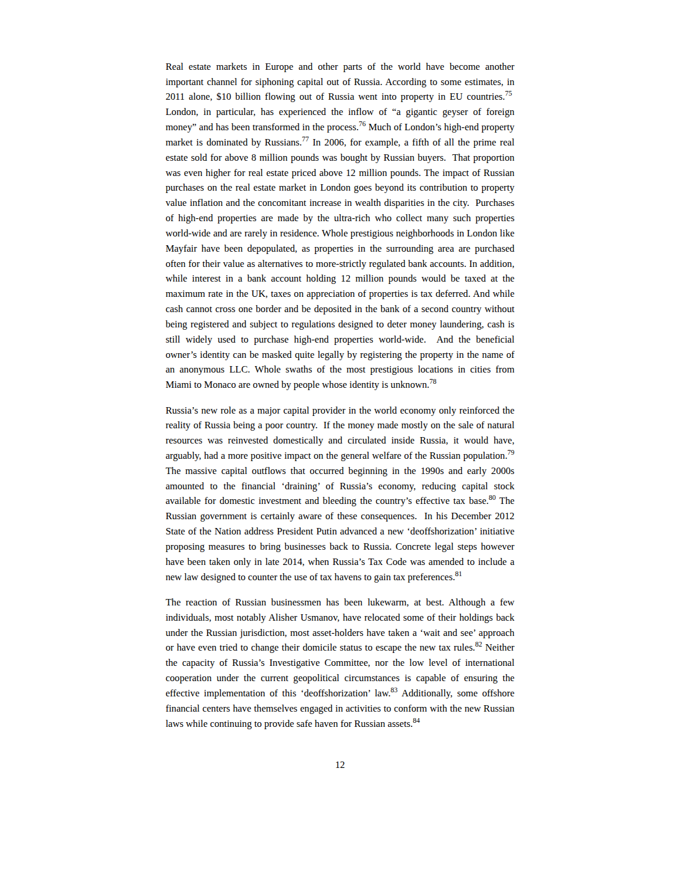Real estate markets in Europe and other parts of the world have become another important channel for siphoning capital out of Russia. According to some estimates, in 2011 alone, $10 billion flowing out of Russia went into property in EU countries.75 London, in particular, has experienced the inflow of “a gigantic geyser of foreign money” and has been transformed in the process.76 Much of London’s high-end property market is dominated by Russians.77 In 2006, for example, a fifth of all the prime real estate sold for above 8 million pounds was bought by Russian buyers. That proportion was even higher for real estate priced above 12 million pounds. The impact of Russian purchases on the real estate market in London goes beyond its contribution to property value inflation and the concomitant increase in wealth disparities in the city. Purchases of high-end properties are made by the ultra-rich who collect many such properties world-wide and are rarely in residence. Whole prestigious neighborhoods in London like Mayfair have been depopulated, as properties in the surrounding area are purchased often for their value as alternatives to more-strictly regulated bank accounts. In addition, while interest in a bank account holding 12 million pounds would be taxed at the maximum rate in the UK, taxes on appreciation of properties is tax deferred. And while cash cannot cross one border and be deposited in the bank of a second country without being registered and subject to regulations designed to deter money laundering, cash is still widely used to purchase high-end properties world-wide. And the beneficial owner’s identity can be masked quite legally by registering the property in the name of an anonymous LLC. Whole swaths of the most prestigious locations in cities from Miami to Monaco are owned by people whose identity is unknown.78
Russia’s new role as a major capital provider in the world economy only reinforced the reality of Russia being a poor country. If the money made mostly on the sale of natural resources was reinvested domestically and circulated inside Russia, it would have, arguably, had a more positive impact on the general welfare of the Russian population.79 The massive capital outflows that occurred beginning in the 1990s and early 2000s amounted to the financial ‘draining’ of Russia’s economy, reducing capital stock available for domestic investment and bleeding the country’s effective tax base.80 The Russian government is certainly aware of these consequences. In his December 2012 State of the Nation address President Putin advanced a new ‘deoffshorization’ initiative proposing measures to bring businesses back to Russia. Concrete legal steps however have been taken only in late 2014, when Russia’s Tax Code was amended to include a new law designed to counter the use of tax havens to gain tax preferences.81
The reaction of Russian businessmen has been lukewarm, at best. Although a few individuals, most notably Alisher Usmanov, have relocated some of their holdings back under the Russian jurisdiction, most asset-holders have taken a ‘wait and see’ approach or have even tried to change their domicile status to escape the new tax rules.82 Neither the capacity of Russia’s Investigative Committee, nor the low level of international cooperation under the current geopolitical circumstances is capable of ensuring the effective implementation of this ‘deoffshorization’ law.83 Additionally, some offshore financial centers have themselves engaged in activities to conform with the new Russian laws while continuing to provide safe haven for Russian assets.84
12